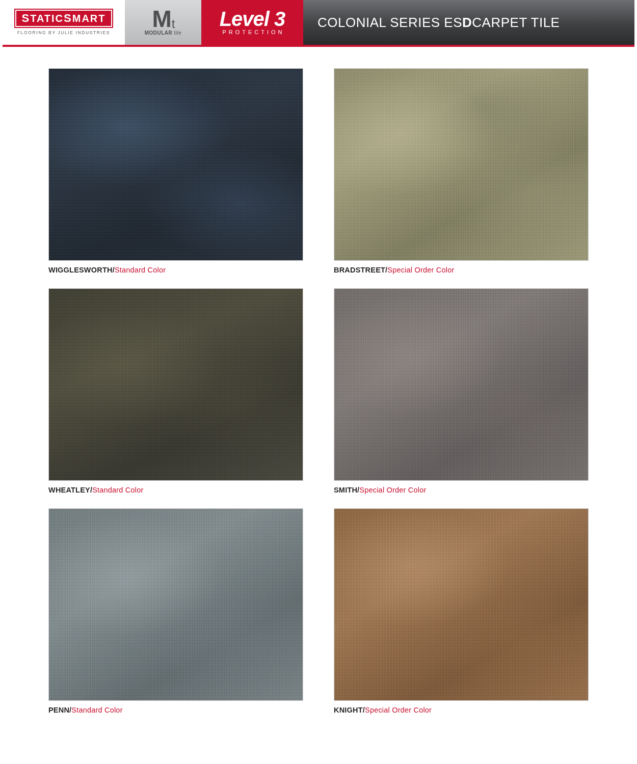STATICSMART
Flooring by Julie Industries
Mt
MODULAR tile
Level 3
PROTECTION
COLONIAL SERIES ESD CARPET TILE
WIGGLESWORTH/Standard Color
BRADSTREET/Special Order Color
WHEATLEY/Standard Color
SMITH/Special Order Color
PENN/Standard Color
KNIGHT/Special Order Color